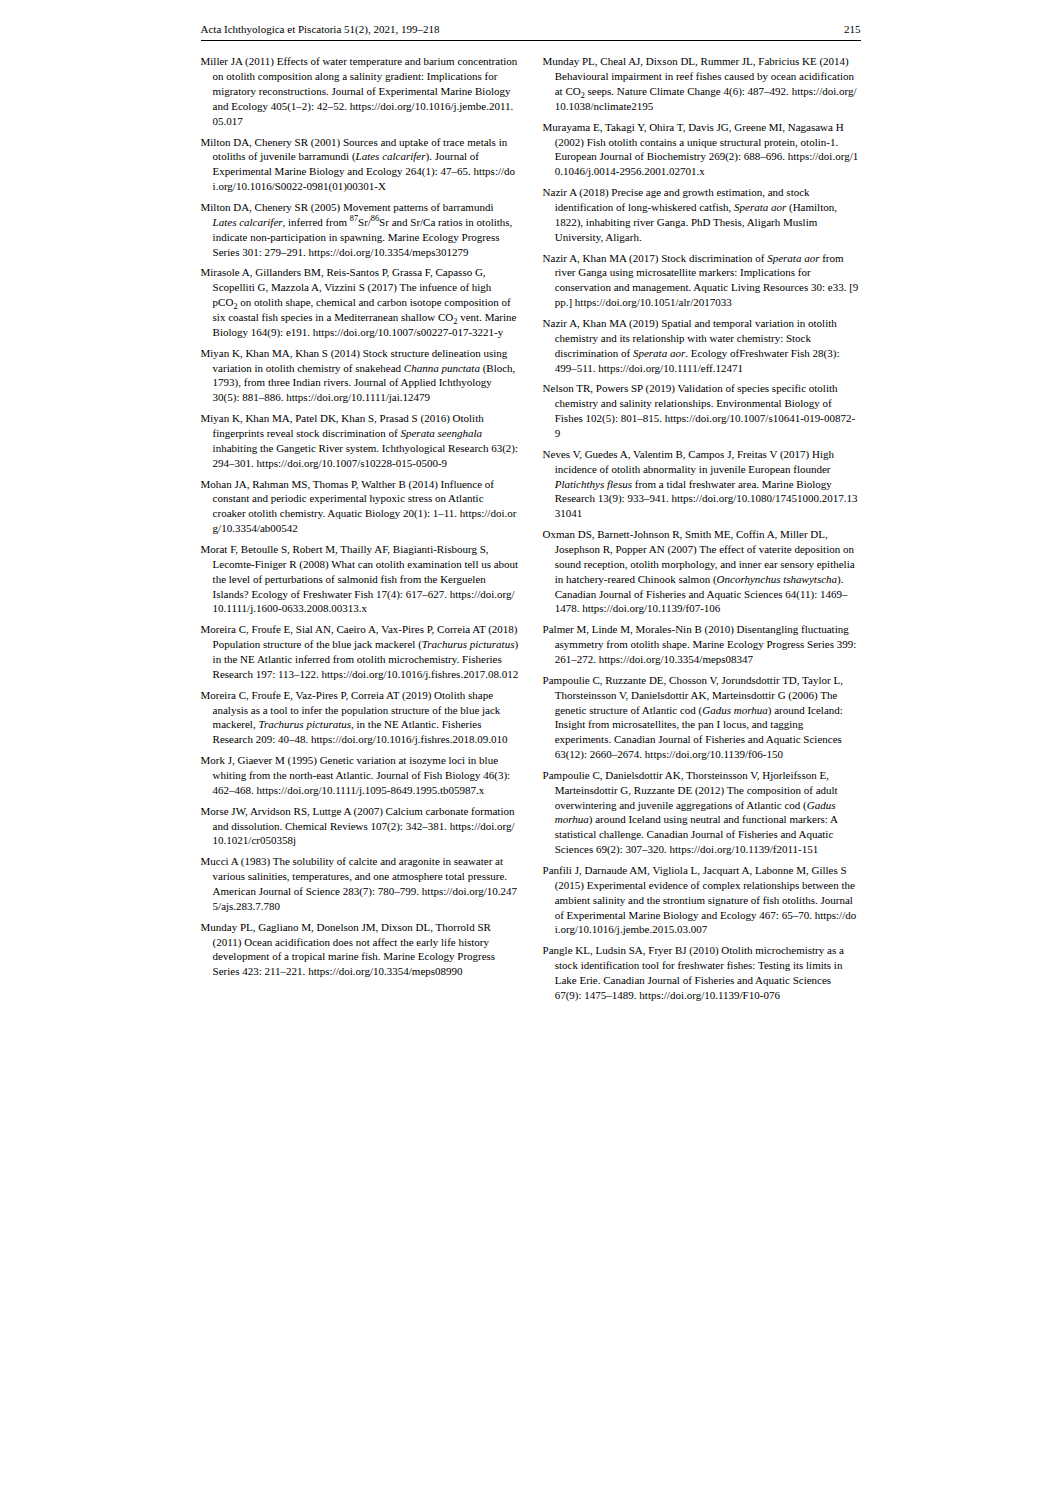Acta Ichthyologica et Piscatoria 51(2), 2021, 199–218 215
Miller JA (2011) Effects of water temperature and barium concentration on otolith composition along a salinity gradient: Implications for migratory reconstructions. Journal of Experimental Marine Biology and Ecology 405(1–2): 42–52. https://doi.org/10.1016/j.jembe.2011.05.017
Milton DA, Chenery SR (2001) Sources and uptake of trace metals in otoliths of juvenile barramundi (Lates calcarifer). Journal of Experimental Marine Biology and Ecology 264(1): 47–65. https://doi.org/10.1016/S0022-0981(01)00301-X
Milton DA, Chenery SR (2005) Movement patterns of barramundi Lates calcarifer, inferred from 87Sr/86Sr and Sr/Ca ratios in otoliths, indicate non-participation in spawning. Marine Ecology Progress Series 301: 279–291. https://doi.org/10.3354/meps301279
Mirasole A, Gillanders BM, Reis-Santos P, Grassa F, Capasso G, Scopelliti G, Mazzola A, Vizzini S (2017) The infuence of high pCO2 on otolith shape, chemical and carbon isotope composition of six coastal fish species in a Mediterranean shallow CO2 vent. Marine Biology 164(9): e191. https://doi.org/10.1007/s00227-017-3221-y
Miyan K, Khan MA, Khan S (2014) Stock structure delineation using variation in otolith chemistry of snakehead Channa punctata (Bloch, 1793), from three Indian rivers. Journal of Applied Ichthyology 30(5): 881–886. https://doi.org/10.1111/jai.12479
Miyan K, Khan MA, Patel DK, Khan S, Prasad S (2016) Otolith fingerprints reveal stock discrimination of Sperata seenghala inhabiting the Gangetic River system. Ichthyological Research 63(2): 294–301. https://doi.org/10.1007/s10228-015-0500-9
Mohan JA, Rahman MS, Thomas P, Walther B (2014) Influence of constant and periodic experimental hypoxic stress on Atlantic croaker otolith chemistry. Aquatic Biology 20(1): 1–11. https://doi.org/10.3354/ab00542
Morat F, Betoulle S, Robert M, Thailly AF, Biagianti-Risbourg S, Lecomte-Finiger R (2008) What can otolith examination tell us about the level of perturbations of salmonid fish from the Kerguelen Islands? Ecology of Freshwater Fish 17(4): 617–627. https://doi.org/10.1111/j.1600-0633.2008.00313.x
Moreira C, Froufe E, Sial AN, Caeiro A, Vax-Pires P, Correia AT (2018) Population structure of the blue jack mackerel (Trachurus picturatus) in the NE Atlantic inferred from otolith microchemistry. Fisheries Research 197: 113–122. https://doi.org/10.1016/j.fishres.2017.08.012
Moreira C, Froufe E, Vaz-Pires P, Correia AT (2019) Otolith shape analysis as a tool to infer the population structure of the blue jack mackerel, Trachurus picturatus, in the NE Atlantic. Fisheries Research 209: 40–48. https://doi.org/10.1016/j.fishres.2018.09.010
Mork J, Giaever M (1995) Genetic variation at isozyme loci in blue whiting from the north-east Atlantic. Journal of Fish Biology 46(3): 462–468. https://doi.org/10.1111/j.1095-8649.1995.tb05987.x
Morse JW, Arvidson RS, Luttge A (2007) Calcium carbonate formation and dissolution. Chemical Reviews 107(2): 342–381. https://doi.org/10.1021/cr050358j
Mucci A (1983) The solubility of calcite and aragonite in seawater at various salinities, temperatures, and one atmosphere total pressure. American Journal of Science 283(7): 780–799. https://doi.org/10.2475/ajs.283.7.780
Munday PL, Gagliano M, Donelson JM, Dixson DL, Thorrold SR (2011) Ocean acidification does not affect the early life history development of a tropical marine fish. Marine Ecology Progress Series 423: 211–221. https://doi.org/10.3354/meps08990
Munday PL, Cheal AJ, Dixson DL, Rummer JL, Fabricius KE (2014) Behavioural impairment in reef fishes caused by ocean acidification at CO2 seeps. Nature Climate Change 4(6): 487–492. https://doi.org/10.1038/nclimate2195
Murayama E, Takagi Y, Ohira T, Davis JG, Greene MI, Nagasawa H (2002) Fish otolith contains a unique structural protein, otolin-1. European Journal of Biochemistry 269(2): 688–696. https://doi.org/10.1046/j.0014-2956.2001.02701.x
Nazir A (2018) Precise age and growth estimation, and stock identification of long-whiskered catfish, Sperata aor (Hamilton, 1822), inhabiting river Ganga. PhD Thesis, Aligarh Muslim University, Aligarh.
Nazir A, Khan MA (2017) Stock discrimination of Sperata aor from river Ganga using microsatellite markers: Implications for conservation and management. Aquatic Living Resources 30: e33. [9 pp.] https://doi.org/10.1051/alr/2017033
Nazir A, Khan MA (2019) Spatial and temporal variation in otolith chemistry and its relationship with water chemistry: Stock discrimination of Sperata aor. Ecology ofFreshwater Fish 28(3): 499–511. https://doi.org/10.1111/eff.12471
Nelson TR, Powers SP (2019) Validation of species specific otolith chemistry and salinity relationships. Environmental Biology of Fishes 102(5): 801–815. https://doi.org/10.1007/s10641-019-00872-9
Neves V, Guedes A, Valentim B, Campos J, Freitas V (2017) High incidence of otolith abnormality in juvenile European flounder Platichthys flesus from a tidal freshwater area. Marine Biology Research 13(9): 933–941. https://doi.org/10.1080/17451000.2017.1331041
Oxman DS, Barnett-Johnson R, Smith ME, Coffin A, Miller DL, Josephson R, Popper AN (2007) The effect of vaterite deposition on sound reception, otolith morphology, and inner ear sensory epithelia in hatchery-reared Chinook salmon (Oncorhynchus tshawytscha). Canadian Journal of Fisheries and Aquatic Sciences 64(11): 1469–1478. https://doi.org/10.1139/f07-106
Palmer M, Linde M, Morales-Nin B (2010) Disentangling fluctuating asymmetry from otolith shape. Marine Ecology Progress Series 399: 261–272. https://doi.org/10.3354/meps08347
Pampoulie C, Ruzzante DE, Chosson V, Jorundsdottir TD, Taylor L, Thorsteinsson V, Danielsdottir AK, Marteinsdottir G (2006) The genetic structure of Atlantic cod (Gadus morhua) around Iceland: Insight from microsatellites, the pan I locus, and tagging experiments. Canadian Journal of Fisheries and Aquatic Sciences 63(12): 2660–2674. https://doi.org/10.1139/f06-150
Pampoulie C, Danielsdottir AK, Thorsteinsson V, Hjorleifsson E, Marteinsdottir G, Ruzzante DE (2012) The composition of adult overwintering and juvenile aggregations of Atlantic cod (Gadus morhua) around Iceland using neutral and functional markers: A statistical challenge. Canadian Journal of Fisheries and Aquatic Sciences 69(2): 307–320. https://doi.org/10.1139/f2011-151
Panfili J, Darnaude AM, Vigliola L, Jacquart A, Labonne M, Gilles S (2015) Experimental evidence of complex relationships between the ambient salinity and the strontium signature of fish otoliths. Journal of Experimental Marine Biology and Ecology 467: 65–70. https://doi.org/10.1016/j.jembe.2015.03.007
Pangle KL, Ludsin SA, Fryer BJ (2010) Otolith microchemistry as a stock identification tool for freshwater fishes: Testing its limits in Lake Erie. Canadian Journal of Fisheries and Aquatic Sciences 67(9): 1475–1489. https://doi.org/10.1139/F10-076